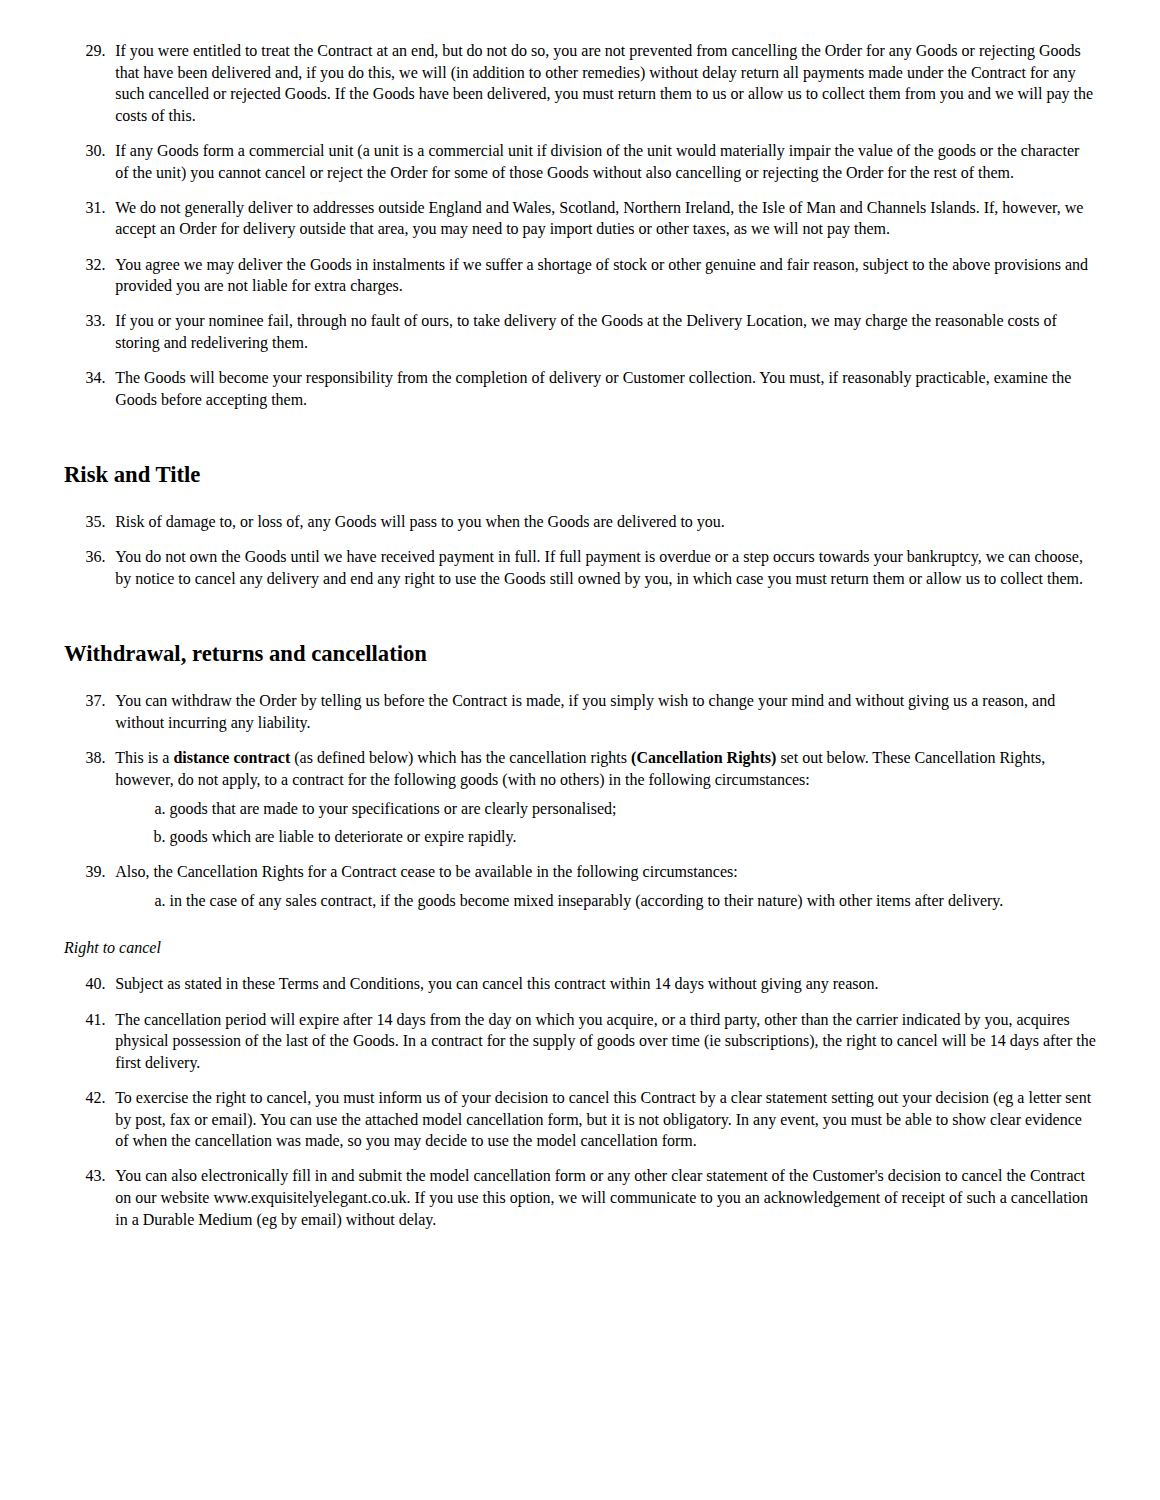29. If you were entitled to treat the Contract at an end, but do not do so, you are not prevented from cancelling the Order for any Goods or rejecting Goods that have been delivered and, if you do this, we will (in addition to other remedies) without delay return all payments made under the Contract for any such cancelled or rejected Goods. If the Goods have been delivered, you must return them to us or allow us to collect them from you and we will pay the costs of this.
30. If any Goods form a commercial unit (a unit is a commercial unit if division of the unit would materially impair the value of the goods or the character of the unit) you cannot cancel or reject the Order for some of those Goods without also cancelling or rejecting the Order for the rest of them.
31. We do not generally deliver to addresses outside England and Wales, Scotland, Northern Ireland, the Isle of Man and Channels Islands. If, however, we accept an Order for delivery outside that area, you may need to pay import duties or other taxes, as we will not pay them.
32. You agree we may deliver the Goods in instalments if we suffer a shortage of stock or other genuine and fair reason, subject to the above provisions and provided you are not liable for extra charges.
33. If you or your nominee fail, through no fault of ours, to take delivery of the Goods at the Delivery Location, we may charge the reasonable costs of storing and redelivering them.
34. The Goods will become your responsibility from the completion of delivery or Customer collection. You must, if reasonably practicable, examine the Goods before accepting them.
Risk and Title
35. Risk of damage to, or loss of, any Goods will pass to you when the Goods are delivered to you.
36. You do not own the Goods until we have received payment in full. If full payment is overdue or a step occurs towards your bankruptcy, we can choose, by notice to cancel any delivery and end any right to use the Goods still owned by you, in which case you must return them or allow us to collect them.
Withdrawal, returns and cancellation
37. You can withdraw the Order by telling us before the Contract is made, if you simply wish to change your mind and without giving us a reason, and without incurring any liability.
38. This is a distance contract (as defined below) which has the cancellation rights (Cancellation Rights) set out below. These Cancellation Rights, however, do not apply, to a contract for the following goods (with no others) in the following circumstances:
goods that are made to your specifications or are clearly personalised;
goods which are liable to deteriorate or expire rapidly.
39. Also, the Cancellation Rights for a Contract cease to be available in the following circumstances:
in the case of any sales contract, if the goods become mixed inseparably (according to their nature) with other items after delivery.
Right to cancel
40. Subject as stated in these Terms and Conditions, you can cancel this contract within 14 days without giving any reason.
41. The cancellation period will expire after 14 days from the day on which you acquire, or a third party, other than the carrier indicated by you, acquires physical possession of the last of the Goods. In a contract for the supply of goods over time (ie subscriptions), the right to cancel will be 14 days after the first delivery.
42. To exercise the right to cancel, you must inform us of your decision to cancel this Contract by a clear statement setting out your decision (eg a letter sent by post, fax or email). You can use the attached model cancellation form, but it is not obligatory. In any event, you must be able to show clear evidence of when the cancellation was made, so you may decide to use the model cancellation form.
43. You can also electronically fill in and submit the model cancellation form or any other clear statement of the Customer's decision to cancel the Contract on our website www.exquisitelyelegant.co.uk. If you use this option, we will communicate to you an acknowledgement of receipt of such a cancellation in a Durable Medium (eg by email) without delay.